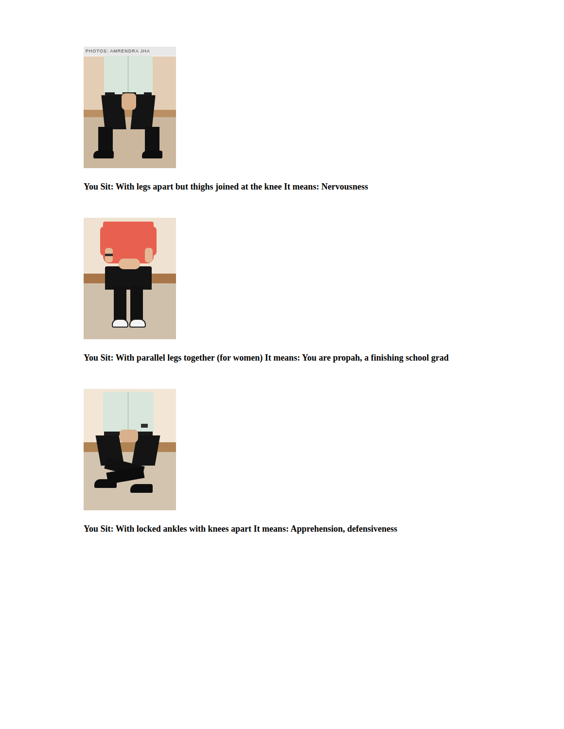PHOTOS: AMRENDRA JHA
You Sit: With legs apart but thighs joined at the knee It means: Nervousness
You Sit: With parallel legs together (for women) It means: You are propah, a finishing school grad
You Sit: With locked ankles with knees apart It means: Apprehension, defensiveness